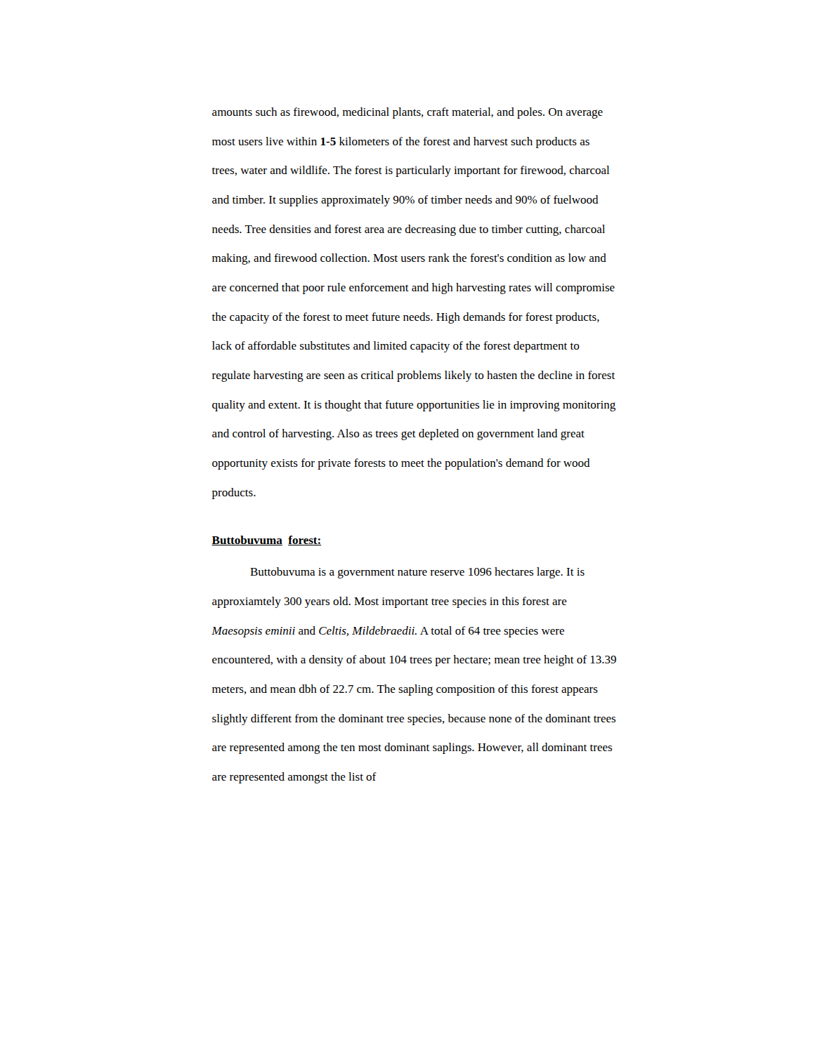amounts such as firewood, medicinal plants, craft material, and poles. On average most users live within 1-5 kilometers of the forest and harvest such products as trees, water and wildlife. The forest is particularly important for firewood, charcoal and timber. It supplies approximately 90% of timber needs and 90% of fuelwood needs. Tree densities and forest area are decreasing due to timber cutting, charcoal making, and firewood collection. Most users rank the forest's condition as low and are concerned that poor rule enforcement and high harvesting rates will compromise the capacity of the forest to meet future needs. High demands for forest products, lack of affordable substitutes and limited capacity of the forest department to regulate harvesting are seen as critical problems likely to hasten the decline in forest quality and extent. It is thought that future opportunities lie in improving monitoring and control of harvesting. Also as trees get depleted on government land great opportunity exists for private forests to meet the population's demand for wood products.
Buttobuvuma forest:
Buttobuvuma is a government nature reserve 1096 hectares large. It is approxiamtely 300 years old. Most important tree species in this forest are Maesopsis eminii and Celtis, Mildebraedii. A total of 64 tree species were encountered, with a density of about 104 trees per hectare; mean tree height of 13.39 meters, and mean dbh of 22.7 cm. The sapling composition of this forest appears slightly different from the dominant tree species, because none of the dominant trees are represented among the ten most dominant saplings. However, all dominant trees are represented amongst the list of